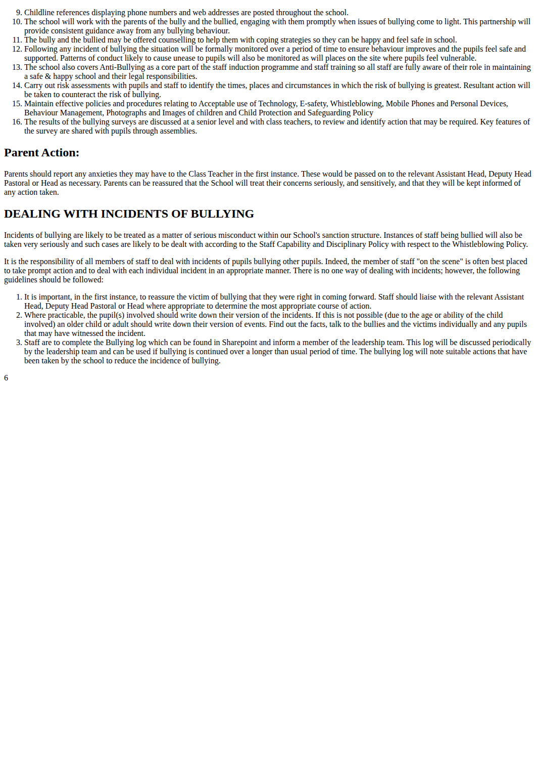Childline references displaying phone numbers and web addresses are posted throughout the school.
The school will work with the parents of the bully and the bullied, engaging with them promptly when issues of bullying come to light. This partnership will provide consistent guidance away from any bullying behaviour.
The bully and the bullied may be offered counselling to help them with coping strategies so they can be happy and feel safe in school.
Following any incident of bullying the situation will be formally monitored over a period of time to ensure behaviour improves and the pupils feel safe and supported. Patterns of conduct likely to cause unease to pupils will also be monitored as will places on the site where pupils feel vulnerable.
The school also covers Anti-Bullying as a core part of the staff induction programme and staff training so all staff are fully aware of their role in maintaining a safe & happy school and their legal responsibilities.
Carry out risk assessments with pupils and staff to identify the times, places and circumstances in which the risk of bullying is greatest. Resultant action will be taken to counteract the risk of bullying.
Maintain effective policies and procedures relating to Acceptable use of Technology, E-safety, Whistleblowing, Mobile Phones and Personal Devices, Behaviour Management, Photographs and Images of children and Child Protection and Safeguarding Policy
The results of the bullying surveys are discussed at a senior level and with class teachers, to review and identify action that may be required. Key features of the survey are shared with pupils through assemblies.
Parent Action:
Parents should report any anxieties they may have to the Class Teacher in the first instance. These would be passed on to the relevant Assistant Head, Deputy Head Pastoral or Head as necessary. Parents can be reassured that the School will treat their concerns seriously, and sensitively, and that they will be kept informed of any action taken.
DEALING WITH INCIDENTS OF BULLYING
Incidents of bullying are likely to be treated as a matter of serious misconduct within our School's sanction structure. Instances of staff being bullied will also be taken very seriously and such cases are likely to be dealt with according to the Staff Capability and Disciplinary Policy with respect to the Whistleblowing Policy.
It is the responsibility of all members of staff to deal with incidents of pupils bullying other pupils. Indeed, the member of staff "on the scene" is often best placed to take prompt action and to deal with each individual incident in an appropriate manner. There is no one way of dealing with incidents; however, the following guidelines should be followed:
It is important, in the first instance, to reassure the victim of bullying that they were right in coming forward. Staff should liaise with the relevant Assistant Head, Deputy Head Pastoral or Head where appropriate to determine the most appropriate course of action.
Where practicable, the pupil(s) involved should write down their version of the incidents. If this is not possible (due to the age or ability of the child involved) an older child or adult should write down their version of events. Find out the facts, talk to the bullies and the victims individually and any pupils that may have witnessed the incident.
Staff are to complete the Bullying log which can be found in Sharepoint and inform a member of the leadership team. This log will be discussed periodically by the leadership team and can be used if bullying is continued over a longer than usual period of time. The bullying log will note suitable actions that have been taken by the school to reduce the incidence of bullying.
6